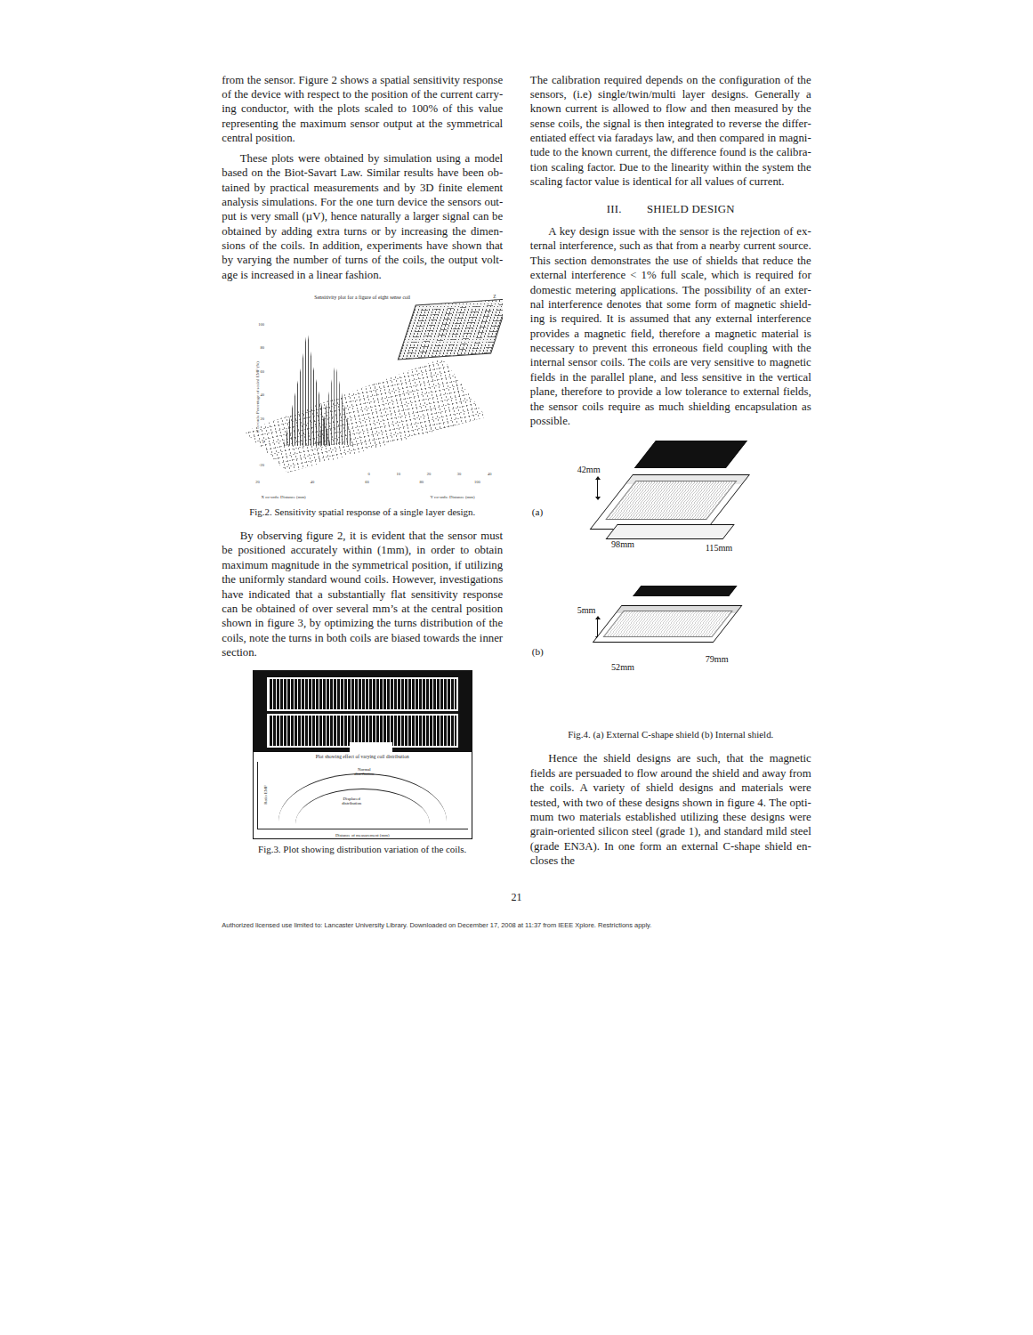from the sensor. Figure 2 shows a spatial sensitivity response of the device with respect to the position of the current carrying conductor, with the plots scaled to 100% of this value representing the maximum sensor output at the symmetrical central position.
These plots were obtained by simulation using a model based on the Biot-Savart Law. Similar results have been obtained by practical measurements and by 3D finite element analysis simulations. For the one turn device the sensors output is very small (µV), hence naturally a larger signal can be obtained by adding extra turns or by increasing the dimensions of the coils. In addition, experiments have shown that by varying the number of turns of the coils, the output voltage is increased in a linear fashion.
Sensitivity plot for a figure of eight sense coil
Z co-ords: Percentage of scaled EMF (%)
Z
Y
X
100 80 60 40 20 0 -20
20 40 60 80 100
0 10 20 30 40
X co-ords: Distance (mm)
Y co-ords: Distance (mm)
Fig.2. Sensitivity spatial response of a single layer design.
By observing figure 2, it is evident that the sensor must be positioned accurately within (1mm), in order to obtain maximum magnitude in the symmetrical position, if utilizing the uniformly standard wound coils. However, investigations have indicated that a substantially flat sensitivity response can be obtained of over several mm’s at the central position shown in figure 3, by optimizing the turns distribution of the coils, note the turns in both coils are biased towards the inner section.
Plot showing effect of varying coil distribution
Ratio EMF
Normal
distribution
Displaced
distribution
Distance of measurement (mm)
Fig.3. Plot showing distribution variation of the coils.
The calibration required depends on the configuration of the sensors, (i.e) single/twin/multi layer designs. Generally a known current is allowed to flow and then measured by the sense coils, the signal is then integrated to reverse the differentiated effect via faradays law, and then compared in magnitude to the known current, the difference found is the calibration scaling factor. Due to the linearity within the system the scaling factor value is identical for all values of current.
III. SHIELD DESIGN
A key design issue with the sensor is the rejection of external interference, such as that from a nearby current source. This section demonstrates the use of shields that reduce the external interference < 1% full scale, which is required for domestic metering applications. The possibility of an external interference denotes that some form of magnetic shielding is required. It is assumed that any external interference provides a magnetic field, therefore a magnetic material is necessary to prevent this erroneous field coupling with the internal sensor coils. The coils are very sensitive to magnetic fields in the parallel plane, and less sensitive in the vertical plane, therefore to provide a low tolerance to external fields, the sensor coils require as much shielding encapsulation as possible.
42mm
98mm
115mm
(a)
5mm
52mm
79mm
(b)
Fig.4. (a) External C-shape shield (b) Internal shield.
Hence the shield designs are such, that the magnetic fields are persuaded to flow around the shield and away from the coils. A variety of shield designs and materials were tested, with two of these designs shown in figure 4. The optimum two materials established utilizing these designs were grain-oriented silicon steel (grade 1), and standard mild steel (grade EN3A). In one form an external C-shape shield encloses the
21
Authorized licensed use limited to: Lancaster University Library. Downloaded on December 17, 2008 at 11:37 from IEEE Xplore. Restrictions apply.